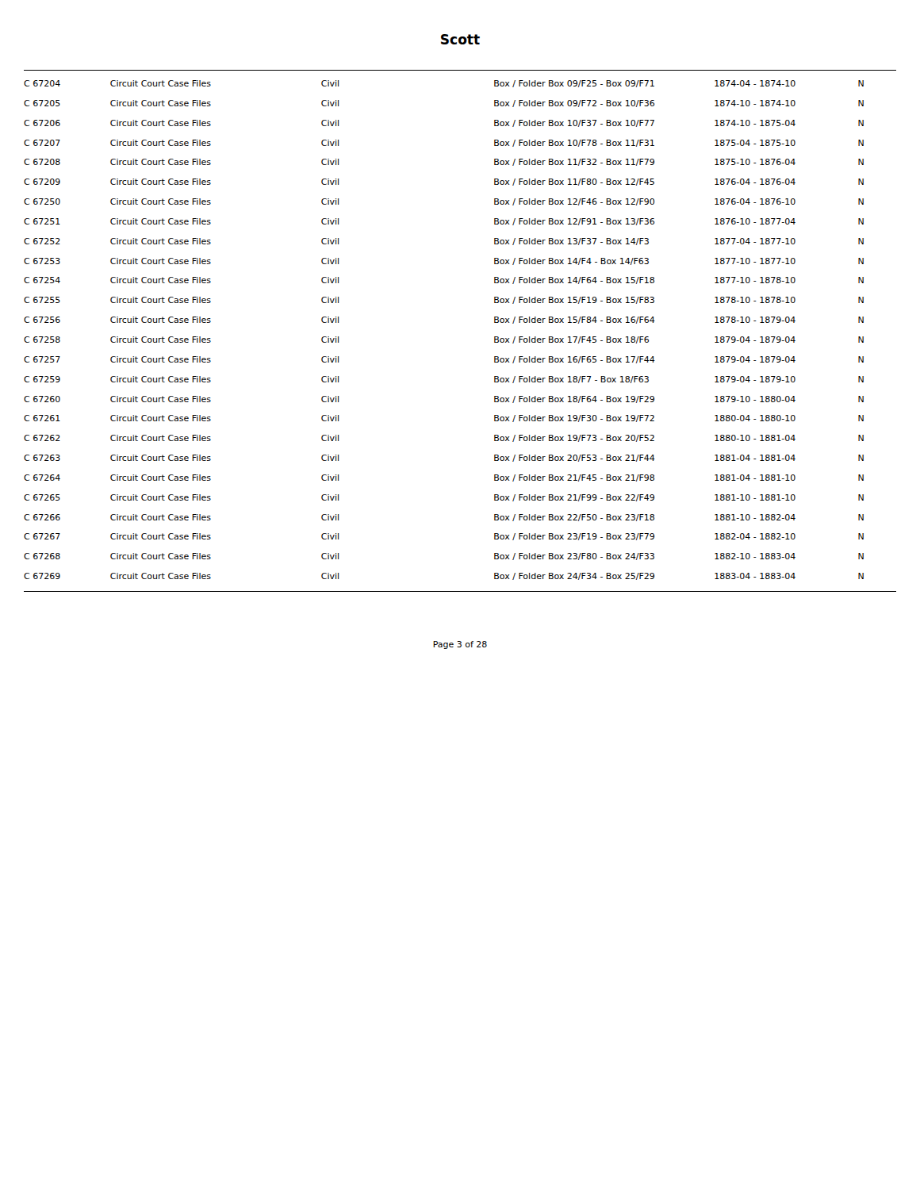Scott
| C 67204 | Circuit Court Case Files | Civil | Box / Folder Box 09/F25 - Box 09/F71 | 1874-04 - 1874-10 | N |
| C 67205 | Circuit Court Case Files | Civil | Box / Folder Box 09/F72 - Box 10/F36 | 1874-10 - 1874-10 | N |
| C 67206 | Circuit Court Case Files | Civil | Box / Folder Box 10/F37 - Box 10/F77 | 1874-10 - 1875-04 | N |
| C 67207 | Circuit Court Case Files | Civil | Box / Folder Box 10/F78 - Box 11/F31 | 1875-04 - 1875-10 | N |
| C 67208 | Circuit Court Case Files | Civil | Box / Folder Box 11/F32 - Box 11/F79 | 1875-10 - 1876-04 | N |
| C 67209 | Circuit Court Case Files | Civil | Box / Folder Box 11/F80 - Box 12/F45 | 1876-04 - 1876-04 | N |
| C 67250 | Circuit Court Case Files | Civil | Box / Folder Box 12/F46 - Box 12/F90 | 1876-04 - 1876-10 | N |
| C 67251 | Circuit Court Case Files | Civil | Box / Folder Box 12/F91 - Box 13/F36 | 1876-10 - 1877-04 | N |
| C 67252 | Circuit Court Case Files | Civil | Box / Folder Box 13/F37 - Box 14/F3 | 1877-04 - 1877-10 | N |
| C 67253 | Circuit Court Case Files | Civil | Box / Folder Box 14/F4 - Box 14/F63 | 1877-10 - 1877-10 | N |
| C 67254 | Circuit Court Case Files | Civil | Box / Folder Box 14/F64 - Box 15/F18 | 1877-10 - 1878-10 | N |
| C 67255 | Circuit Court Case Files | Civil | Box / Folder Box 15/F19 - Box 15/F83 | 1878-10 - 1878-10 | N |
| C 67256 | Circuit Court Case Files | Civil | Box / Folder Box 15/F84 - Box 16/F64 | 1878-10 - 1879-04 | N |
| C 67258 | Circuit Court Case Files | Civil | Box / Folder Box 17/F45 - Box 18/F6 | 1879-04 - 1879-04 | N |
| C 67257 | Circuit Court Case Files | Civil | Box / Folder Box 16/F65 - Box 17/F44 | 1879-04 - 1879-04 | N |
| C 67259 | Circuit Court Case Files | Civil | Box / Folder Box 18/F7 - Box 18/F63 | 1879-04 - 1879-10 | N |
| C 67260 | Circuit Court Case Files | Civil | Box / Folder Box 18/F64 - Box 19/F29 | 1879-10 - 1880-04 | N |
| C 67261 | Circuit Court Case Files | Civil | Box / Folder Box 19/F30 - Box 19/F72 | 1880-04 - 1880-10 | N |
| C 67262 | Circuit Court Case Files | Civil | Box / Folder Box 19/F73 - Box 20/F52 | 1880-10 - 1881-04 | N |
| C 67263 | Circuit Court Case Files | Civil | Box / Folder Box 20/F53 - Box 21/F44 | 1881-04 - 1881-04 | N |
| C 67264 | Circuit Court Case Files | Civil | Box / Folder Box 21/F45 - Box 21/F98 | 1881-04 - 1881-10 | N |
| C 67265 | Circuit Court Case Files | Civil | Box / Folder Box 21/F99 - Box 22/F49 | 1881-10 - 1881-10 | N |
| C 67266 | Circuit Court Case Files | Civil | Box / Folder Box 22/F50 - Box 23/F18 | 1881-10 - 1882-04 | N |
| C 67267 | Circuit Court Case Files | Civil | Box / Folder Box 23/F19 - Box 23/F79 | 1882-04 - 1882-10 | N |
| C 67268 | Circuit Court Case Files | Civil | Box / Folder Box 23/F80 - Box 24/F33 | 1882-10 - 1883-04 | N |
| C 67269 | Circuit Court Case Files | Civil | Box / Folder Box 24/F34 - Box 25/F29 | 1883-04 - 1883-04 | N |
Page 3 of 28